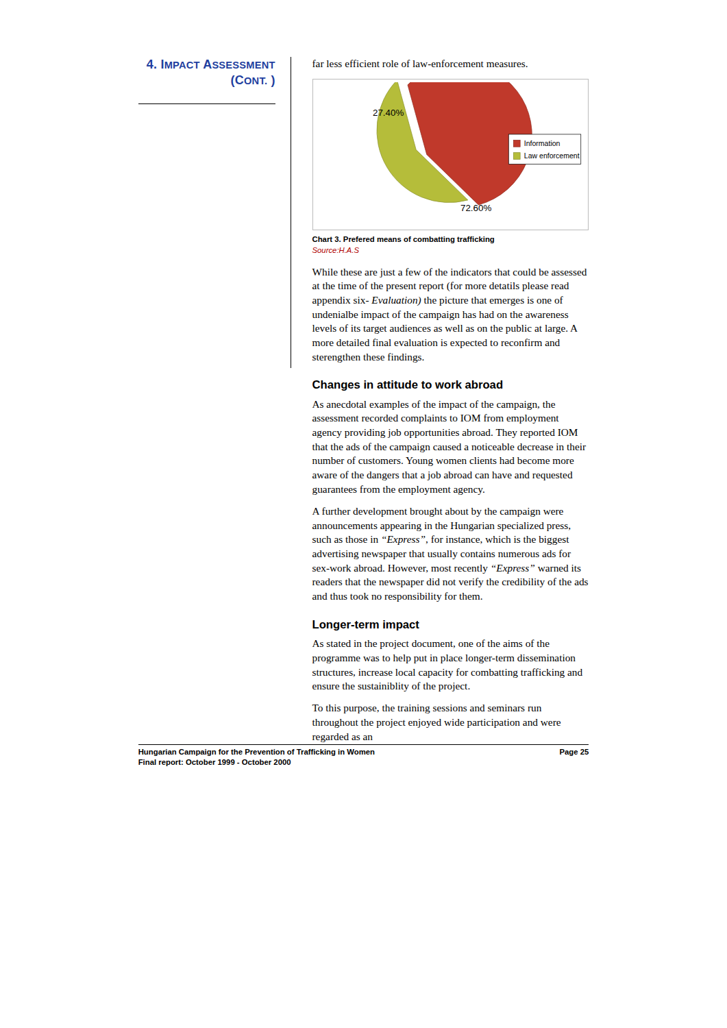4. IMPACT ASSESSMENT
(CONT. )
far less efficient role of law-enforcement measures.
27.40% 72.60% Information Law enforcement
Chart 3. Prefered means of combatting trafficking
Source:H.A.S
While these are just a few of the indicators that could be assessed at the time of the present report (for more detatils please read appendix six- Evaluation) the picture that emerges is one of undenialbe impact of the campaign has had on the awareness levels of its target audiences as well as on the public at large. A more detailed final evaluation is expected to reconfirm and sterengthen these findings.
Changes in attitude to work abroad
As anecdotal examples of the impact of the campaign, the assessment recorded complaints to IOM from employment agency providing job opportunities abroad. They reported IOM that the ads of the campaign caused a noticeable decrease in their number of customers. Young women clients had become more aware of the dangers that a job abroad can have and requested guarantees from the employment agency.
A further development brought about by the campaign were announcements appearing in the Hungarian specialized press, such as those in “Express”, for instance, which is the biggest advertising newspaper that usually contains numerous ads for sex-work abroad. However, most recently “Express” warned its readers that the newspaper did not verify the credibility of the ads and thus took no responsibility for them.
Longer-term impact
As stated in the project document, one of the aims of the programme was to help put in place longer-term dissemination structures, increase local capacity for combatting trafficking and ensure the sustainiblity of the project.
To this purpose, the training sessions and seminars run throughout the project enjoyed wide participation and were regarded as an
Hungarian Campaign for the Prevention of Trafficking in Women
Final report: October 1999 - October 2000
Page 25